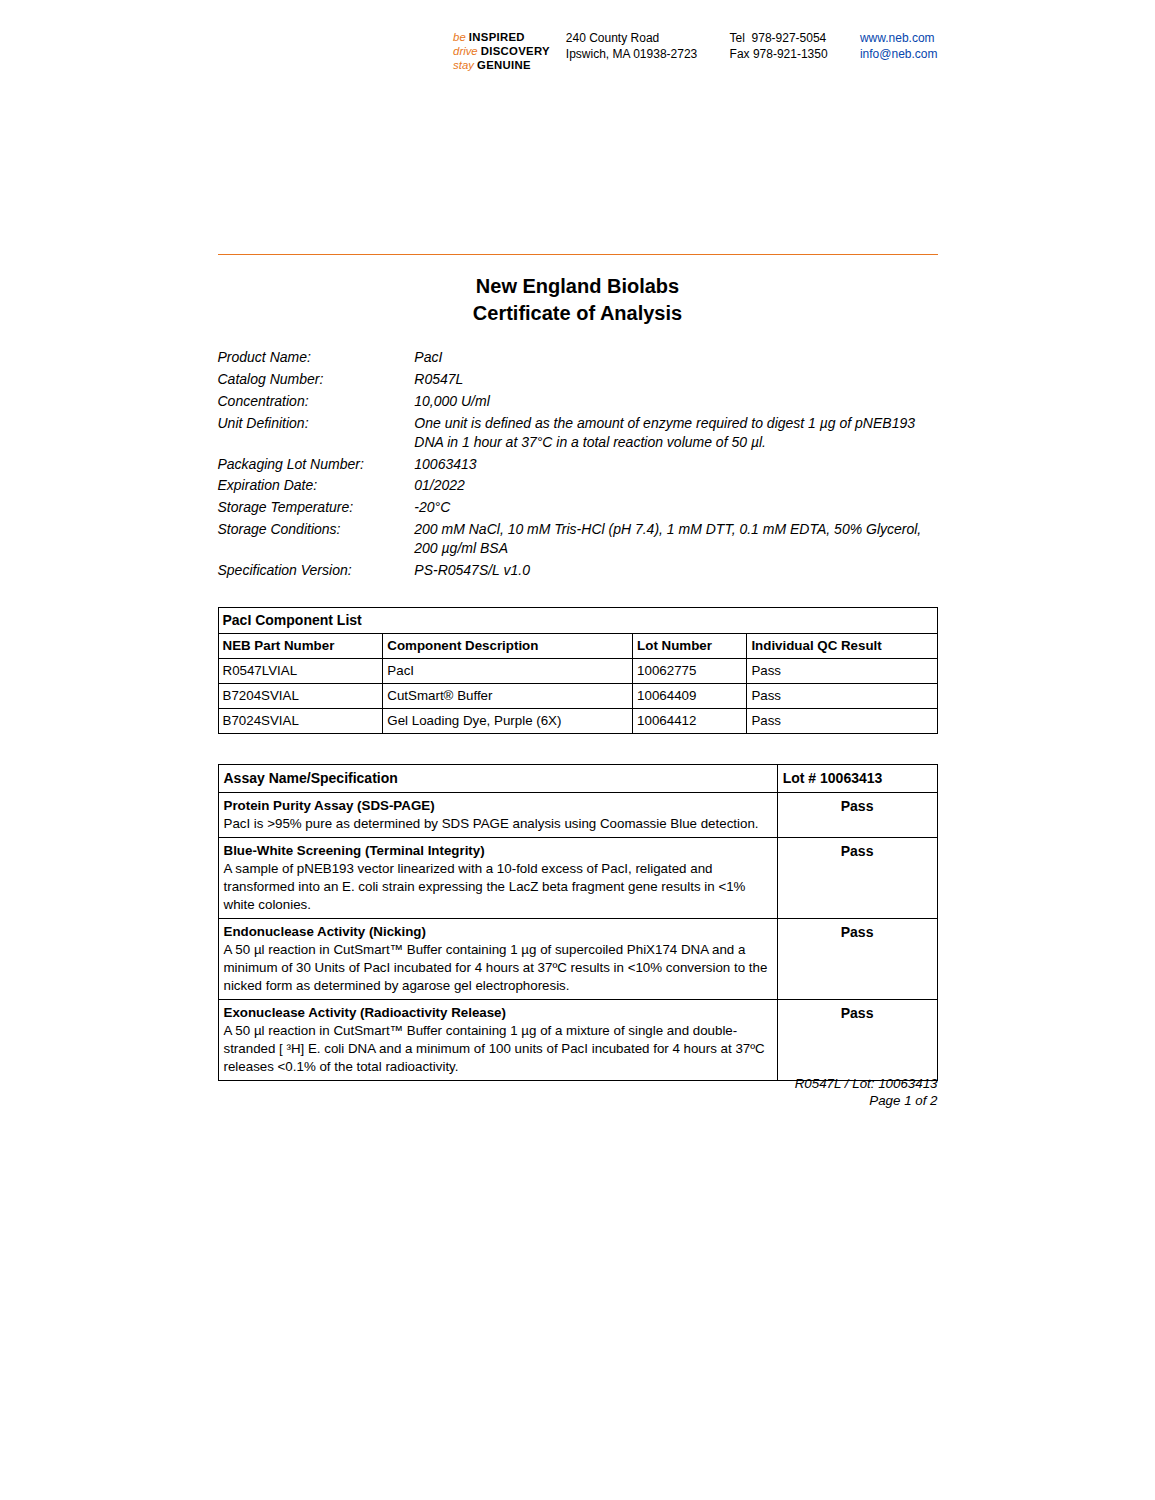be INSPIRED
drive DISCOVERY
stay GENUINE
240 County Road
Ipswich, MA 01938-2723
Tel 978-927-5054
Fax 978-921-1350
www.neb.com
info@neb.com
New England BiolabsCertificate of Analysis
| Product Name: | PacI |
| Catalog Number: | R0547L |
| Concentration: | 10,000 U/ml |
| Unit Definition: | One unit is defined as the amount of enzyme required to digest 1 µg of pNEB193 DNA in 1 hour at 37°C in a total reaction volume of 50 µl. |
| Packaging Lot Number: | 10063413 |
| Expiration Date: | 01/2022 |
| Storage Temperature: | -20°C |
| Storage Conditions: | 200 mM NaCl, 10 mM Tris-HCl (pH 7.4), 1 mM DTT, 0.1 mM EDTA, 50% Glycerol, 200 µg/ml BSA |
| Specification Version: | PS-R0547S/L v1.0 |
PacI Component List
| NEB Part Number | Component Description | Lot Number | Individual QC Result |
| --- | --- | --- | --- |
| R0547LVIAL | PacI | 10062775 | Pass |
| B7204SVIAL | CutSmart® Buffer | 10064409 | Pass |
| B7024SVIAL | Gel Loading Dye, Purple (6X) | 10064412 | Pass |
| Assay Name/Specification | Lot # 10063413 |
| --- | --- |
| Protein Purity Assay (SDS-PAGE) PacI is >95% pure as determined by SDS PAGE analysis using Coomassie Blue detection. | Pass |
| Blue-White Screening (Terminal Integrity) A sample of pNEB193 vector linearized with a 10-fold excess of PacI, religated and transformed into an E. coli strain expressing the LacZ beta fragment gene results in <1% white colonies. | Pass |
| Endonuclease Activity (Nicking) A 50 µl reaction in CutSmart™ Buffer containing 1 µg of supercoiled PhiX174 DNA and a minimum of 30 Units of PacI incubated for 4 hours at 37ºC results in <10% conversion to the nicked form as determined by agarose gel electrophoresis. | Pass |
| Exonuclease Activity (Radioactivity Release) A 50 µl reaction in CutSmart™ Buffer containing 1 µg of a mixture of single and double-stranded [ ³H] E. coli DNA and a minimum of 100 units of PacI incubated for 4 hours at 37ºC releases <0.1% of the total radioactivity. | Pass |
R0547L / Lot: 10063413
Page 1 of 2